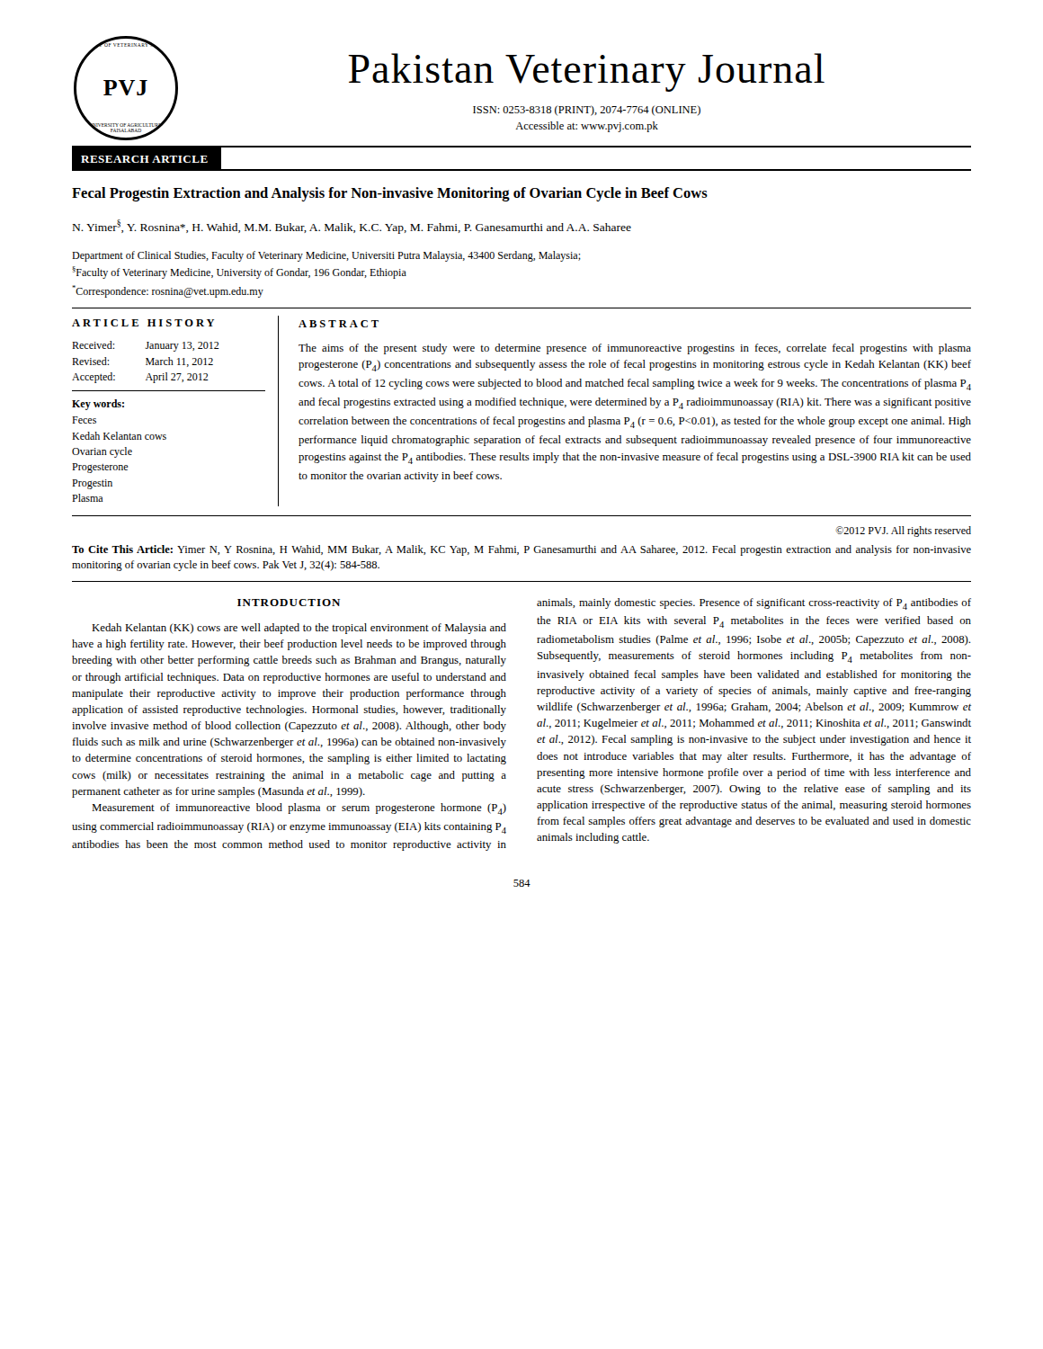FACULTY OF VETERINARY SCIENCE
PVJ
UNIVERSITY OF AGRICULTURE, FAISALABAD
Pakistan Veterinary Journal
ISSN: 0253-8318 (PRINT), 2074-7764 (ONLINE)
Accessible at: www.pvj.com.pk
RESEARCH ARTICLE
Fecal Progestin Extraction and Analysis for Non-invasive Monitoring of Ovarian Cycle in Beef Cows
N. Yimer§, Y. Rosnina*, H. Wahid, M.M. Bukar, A. Malik, K.C. Yap, M. Fahmi, P. Ganesamurthi and A.A. Saharee
Department of Clinical Studies, Faculty of Veterinary Medicine, Universiti Putra Malaysia, 43400 Serdang, Malaysia;
§Faculty of Veterinary Medicine, University of Gondar, 196 Gondar, Ethiopia
*Correspondence: rosnina@vet.upm.edu.my
ARTICLE HISTORY
| Received: | January 13, 2012 |
| Revised: | March 11, 2012 |
| Accepted: | April 27, 2012 |
Key words:
Feces
Kedah Kelantan cows
Ovarian cycle
Progesterone
Progestin
Plasma
ABSTRACT
The aims of the present study were to determine presence of immunoreactive progestins in feces, correlate fecal progestins with plasma progesterone (P4) concentrations and subsequently assess the role of fecal progestins in monitoring estrous cycle in Kedah Kelantan (KK) beef cows. A total of 12 cycling cows were subjected to blood and matched fecal sampling twice a week for 9 weeks. The concentrations of plasma P4 and fecal progestins extracted using a modified technique, were determined by a P4 radioimmunoassay (RIA) kit. There was a significant positive correlation between the concentrations of fecal progestins and plasma P4 (r = 0.6, P<0.01), as tested for the whole group except one animal. High performance liquid chromatographic separation of fecal extracts and subsequent radioimmunoassay revealed presence of four immunoreactive progestins against the P4 antibodies. These results imply that the non-invasive measure of fecal progestins using a DSL-3900 RIA kit can be used to monitor the ovarian activity in beef cows.
©2012 PVJ. All rights reserved
To Cite This Article: Yimer N, Y Rosnina, H Wahid, MM Bukar, A Malik, KC Yap, M Fahmi, P Ganesamurthi and AA Saharee, 2012. Fecal progestin extraction and analysis for non-invasive monitoring of ovarian cycle in beef cows. Pak Vet J, 32(4): 584-588.
INTRODUCTION
Kedah Kelantan (KK) cows are well adapted to the tropical environment of Malaysia and have a high fertility rate. However, their beef production level needs to be improved through breeding with other better performing cattle breeds such as Brahman and Brangus, naturally or through artificial techniques. Data on reproductive hormones are useful to understand and manipulate their reproductive activity to improve their production performance through application of assisted reproductive technologies. Hormonal studies, however, traditionally involve invasive method of blood collection (Capezzuto et al., 2008). Although, other body fluids such as milk and urine (Schwarzenberger et al., 1996a) can be obtained non-invasively to determine concentrations of steroid hormones, the sampling is either limited to lactating cows (milk) or necessitates restraining the animal in a metabolic cage and putting a permanent catheter as for urine samples (Masunda et al., 1999).
Measurement of immunoreactive blood plasma or serum progesterone hormone (P4) using commercial radioimmunoassay (RIA) or enzyme immunoassay (EIA) kits containing P4 antibodies has been the most common method used to monitor reproductive activity in animals, mainly domestic species. Presence of significant cross-reactivity of P4 antibodies of the RIA or EIA kits with several P4 metabolites in the feces were verified based on radiometabolism studies (Palme et al., 1996; Isobe et al., 2005b; Capezzuto et al., 2008). Subsequently, measurements of steroid hormones including P4 metabolites from non-invasively obtained fecal samples have been validated and established for monitoring the reproductive activity of a variety of species of animals, mainly captive and free-ranging wildlife (Schwarzenberger et al., 1996a; Graham, 2004; Abelson et al., 2009; Kummrow et al., 2011; Kugelmeier et al., 2011; Mohammed et al., 2011; Kinoshita et al., 2011; Ganswindt et al., 2012). Fecal sampling is non-invasive to the subject under investigation and hence it does not introduce variables that may alter results. Furthermore, it has the advantage of presenting more intensive hormone profile over a period of time with less interference and acute stress (Schwarzenberger, 2007). Owing to the relative ease of sampling and its application irrespective of the reproductive status of the animal, measuring steroid hormones from fecal samples offers great advantage and deserves to be evaluated and used in domestic animals including cattle.
584